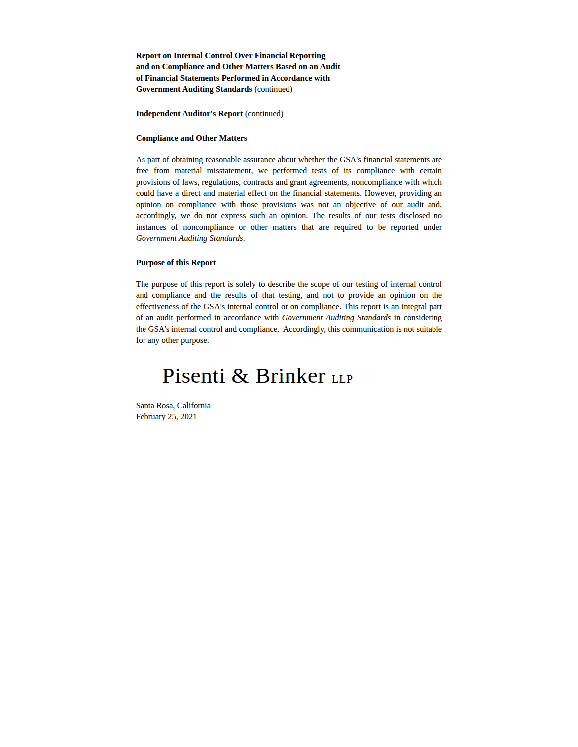Report on Internal Control Over Financial Reporting
and on Compliance and Other Matters Based on an Audit
of Financial Statements Performed in Accordance with
Government Auditing Standards (continued)
Independent Auditor's Report (continued)
Compliance and Other Matters
As part of obtaining reasonable assurance about whether the GSA's financial statements are free from material misstatement, we performed tests of its compliance with certain provisions of laws, regulations, contracts and grant agreements, noncompliance with which could have a direct and material effect on the financial statements. However, providing an opinion on compliance with those provisions was not an objective of our audit and, accordingly, we do not express such an opinion. The results of our tests disclosed no instances of noncompliance or other matters that are required to be reported under Government Auditing Standards.
Purpose of this Report
The purpose of this report is solely to describe the scope of our testing of internal control and compliance and the results of that testing, and not to provide an opinion on the effectiveness of the GSA's internal control or on compliance. This report is an integral part of an audit performed in accordance with Government Auditing Standards in considering the GSA's internal control and compliance. Accordingly, this communication is not suitable for any other purpose.
Pisenti & Brinker LLP
Santa Rosa, California
February 25, 2021